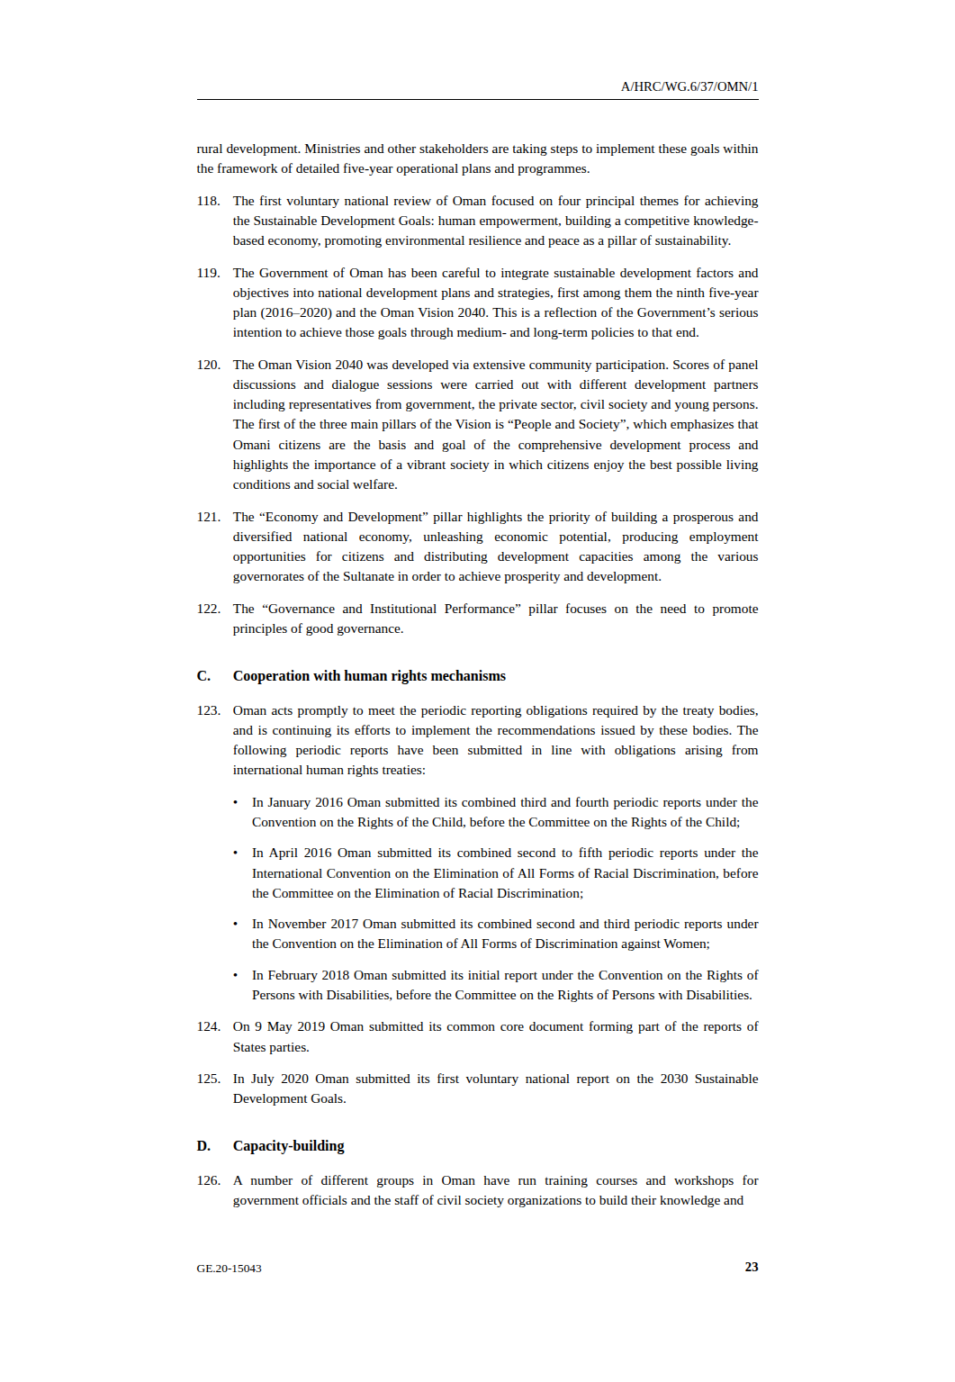A/HRC/WG.6/37/OMN/1
rural development. Ministries and other stakeholders are taking steps to implement these goals within the framework of detailed five-year operational plans and programmes.
118.
The first voluntary national review of Oman focused on four principal themes for achieving the Sustainable Development Goals: human empowerment, building a competitive knowledge-based economy, promoting environmental resilience and peace as a pillar of sustainability.
119.
The Government of Oman has been careful to integrate sustainable development factors and objectives into national development plans and strategies, first among them the ninth five-year plan (2016–2020) and the Oman Vision 2040. This is a reflection of the Government’s serious intention to achieve those goals through medium- and long-term policies to that end.
120.
The Oman Vision 2040 was developed via extensive community participation. Scores of panel discussions and dialogue sessions were carried out with different development partners including representatives from government, the private sector, civil society and young persons. The first of the three main pillars of the Vision is “People and Society”, which emphasizes that Omani citizens are the basis and goal of the comprehensive development process and highlights the importance of a vibrant society in which citizens enjoy the best possible living conditions and social welfare.
121.
The “Economy and Development” pillar highlights the priority of building a prosperous and diversified national economy, unleashing economic potential, producing employment opportunities for citizens and distributing development capacities among the various governorates of the Sultanate in order to achieve prosperity and development.
122.
The “Governance and Institutional Performance” pillar focuses on the need to promote principles of good governance.
C. Cooperation with human rights mechanisms
123.
Oman acts promptly to meet the periodic reporting obligations required by the treaty bodies, and is continuing its efforts to implement the recommendations issued by these bodies. The following periodic reports have been submitted in line with obligations arising from international human rights treaties:
In January 2016 Oman submitted its combined third and fourth periodic reports under the Convention on the Rights of the Child, before the Committee on the Rights of the Child;
In April 2016 Oman submitted its combined second to fifth periodic reports under the International Convention on the Elimination of All Forms of Racial Discrimination, before the Committee on the Elimination of Racial Discrimination;
In November 2017 Oman submitted its combined second and third periodic reports under the Convention on the Elimination of All Forms of Discrimination against Women;
In February 2018 Oman submitted its initial report under the Convention on the Rights of Persons with Disabilities, before the Committee on the Rights of Persons with Disabilities.
124.
On 9 May 2019 Oman submitted its common core document forming part of the reports of States parties.
125.
In July 2020 Oman submitted its first voluntary national report on the 2030 Sustainable Development Goals.
D. Capacity-building
126.
A number of different groups in Oman have run training courses and workshops for government officials and the staff of civil society organizations to build their knowledge and
GE.20-15043
23